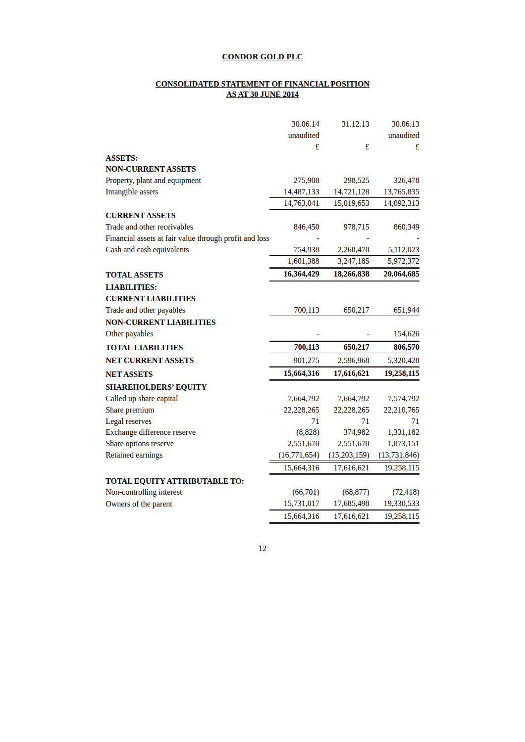CONDOR GOLD PLC
CONSOLIDATED STATEMENT OF FINANCIAL POSITION
AS AT 30 JUNE 2014
| | 30.06.14 | 31.12.13 | 30.06.13 |
| | unaudited | | unaudited |
| | £ | £ | £ |
| ASSETS: | | | |
| NON-CURRENT ASSETS | | | |
| Property, plant and equipment | 275,908 | 298,525 | 326,478 |
| Intangible assets | 14,487,133 | 14,721,128 | 13,765,835 |
| | 14,763,041 | 15,019,653 | 14,092,313 |
| CURRENT ASSETS | | | |
| Trade and other receivables | 846,450 | 978,715 | 860,349 |
| Financial assets at fair value through profit and loss | - | - | - |
| Cash and cash equivalents | 754,938 | 2,268,470 | 5,112,023 |
| | 1,601,388 | 3,247,185 | 5,972,372 |
| TOTAL ASSETS | 16,364,429 | 18,266,838 | 20,064,685 |
| LIABILITIES: | | | |
| CURRENT LIABILITIES | | | |
| Trade and other payables | 700,113 | 650,217 | 651,944 |
| NON-CURRENT LIABILITIES | | | |
| Other payables | - | - | 154,626 |
| TOTAL LIABILITIES | 700,113 | 650,217 | 806,570 |
| NET CURRENT ASSETS | 901,275 | 2,596,968 | 5,320,428 |
| NET ASSETS | 15,664,316 | 17,616,621 | 19,258,115 |
| SHAREHOLDERS’ EQUITY | | | |
| Called up share capital | 7,664,792 | 7,664,792 | 7,574,792 |
| Share premium | 22,228,265 | 22,228,265 | 22,210,765 |
| Legal reserves | 71 | 71 | 71 |
| Exchange difference reserve | (8,828) | 374,982 | 1,331,182 |
| Share options reserve | 2,551,670 | 2,551,670 | 1,873,151 |
| Retained earnings | (16,771,654) | (15,203,159) | (13,731,846) |
| | 15,664,316 | 17,616,621 | 19,258,115 |
| TOTAL EQUITY ATTRIBUTABLE TO: | | | |
| Non-controlling interest | (66,701) | (68,877) | (72,418) |
| Owners of the parent | 15,731,017 | 17,685,498 | 19,330,533 |
| | 15,664,316 | 17,616,621 | 19,258,115 |
12